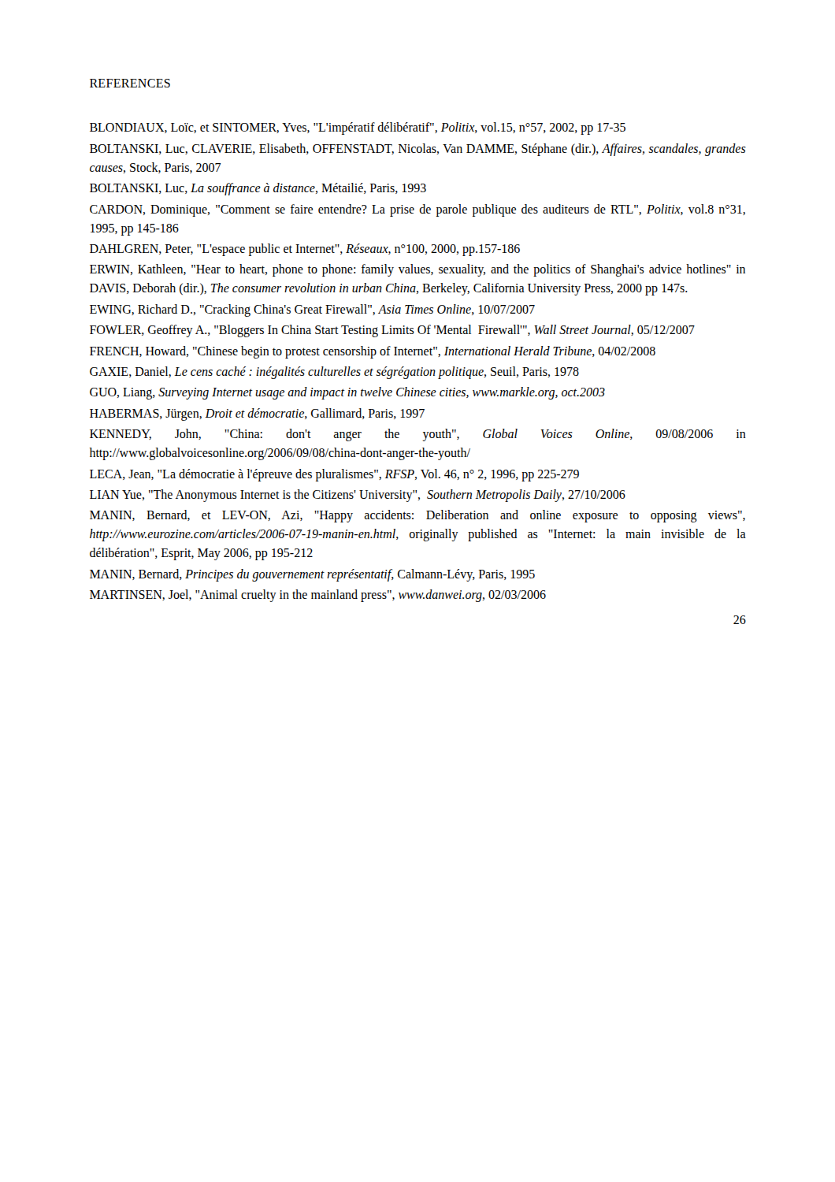REFERENCES
BLONDIAUX, Loïc, et SINTOMER, Yves, "L'impératif délibératif", Politix, vol.15, n°57, 2002, pp 17-35
BOLTANSKI, Luc, CLAVERIE, Elisabeth, OFFENSTADT, Nicolas, Van DAMME, Stéphane (dir.), Affaires, scandales, grandes causes, Stock, Paris, 2007
BOLTANSKI, Luc, La souffrance à distance, Métailié, Paris, 1993
CARDON, Dominique, "Comment se faire entendre? La prise de parole publique des auditeurs de RTL", Politix, vol.8 n°31, 1995, pp 145-186
DAHLGREN, Peter, "L'espace public et Internet", Réseaux, n°100, 2000, pp.157-186
ERWIN, Kathleen, "Hear to heart, phone to phone: family values, sexuality, and the politics of Shanghai's advice hotlines" in DAVIS, Deborah (dir.), The consumer revolution in urban China, Berkeley, California University Press, 2000 pp 147s.
EWING, Richard D., "Cracking China's Great Firewall", Asia Times Online, 10/07/2007
FOWLER, Geoffrey A., "Bloggers In China Start Testing Limits Of 'Mental Firewall'", Wall Street Journal, 05/12/2007
FRENCH, Howard, "Chinese begin to protest censorship of Internet", International Herald Tribune, 04/02/2008
GAXIE, Daniel, Le cens caché : inégalités culturelles et ségrégation politique, Seuil, Paris, 1978
GUO, Liang, Surveying Internet usage and impact in twelve Chinese cities, www.markle.org, oct.2003
HABERMAS, Jürgen, Droit et démocratie, Gallimard, Paris, 1997
KENNEDY, John, "China: don't anger the youth", Global Voices Online, 09/08/2006 in http://www.globalvoicesonline.org/2006/09/08/china-dont-anger-the-youth/
LECA, Jean, "La démocratie à l'épreuve des pluralismes", RFSP, Vol. 46, n° 2, 1996, pp 225-279
LIAN Yue, "The Anonymous Internet is the Citizens' University", Southern Metropolis Daily, 27/10/2006
MANIN, Bernard, et LEV-ON, Azi, "Happy accidents: Deliberation and online exposure to opposing views", http://www.eurozine.com/articles/2006-07-19-manin-en.html, originally published as "Internet: la main invisible de la délibération", Esprit, May 2006, pp 195-212
MANIN, Bernard, Principes du gouvernement représentatif, Calmann-Lévy, Paris, 1995
MARTINSEN, Joel, "Animal cruelty in the mainland press", www.danwei.org, 02/03/2006
26